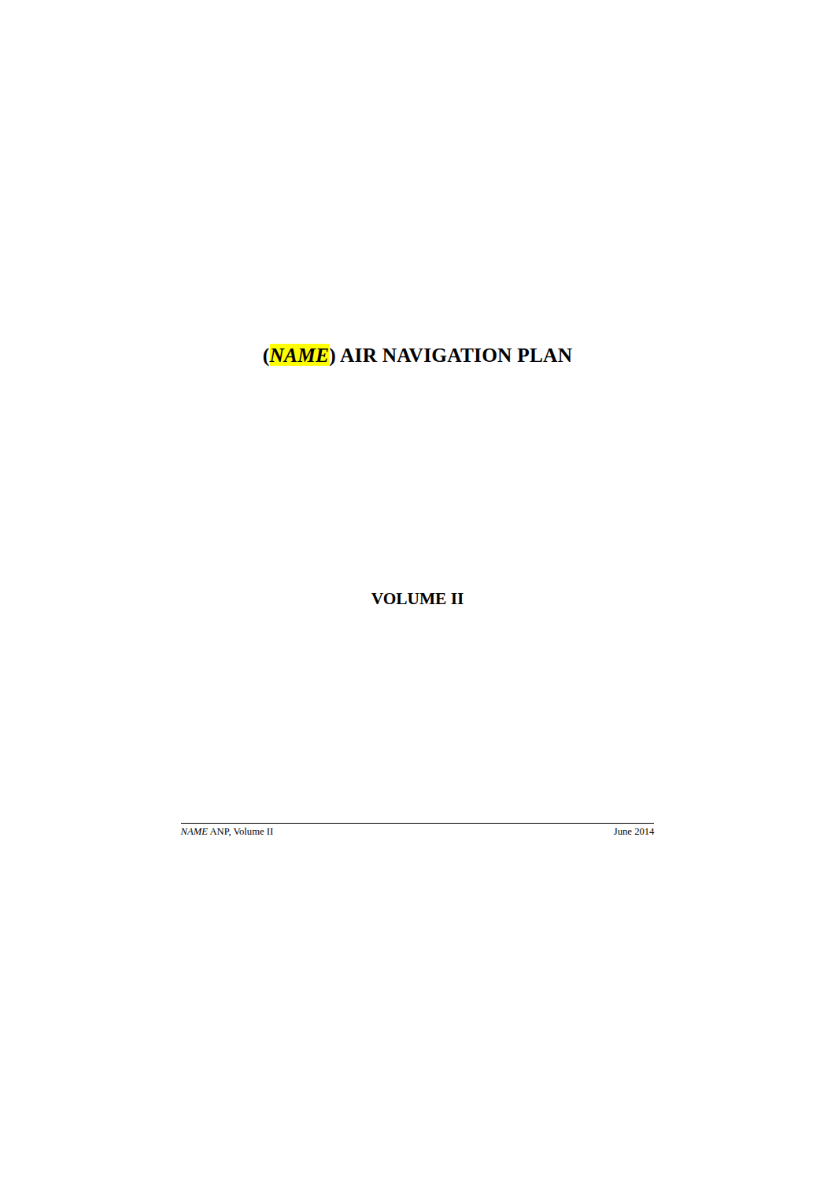(NAME) AIR NAVIGATION PLAN
VOLUME II
NAME ANP, Volume II June 2014